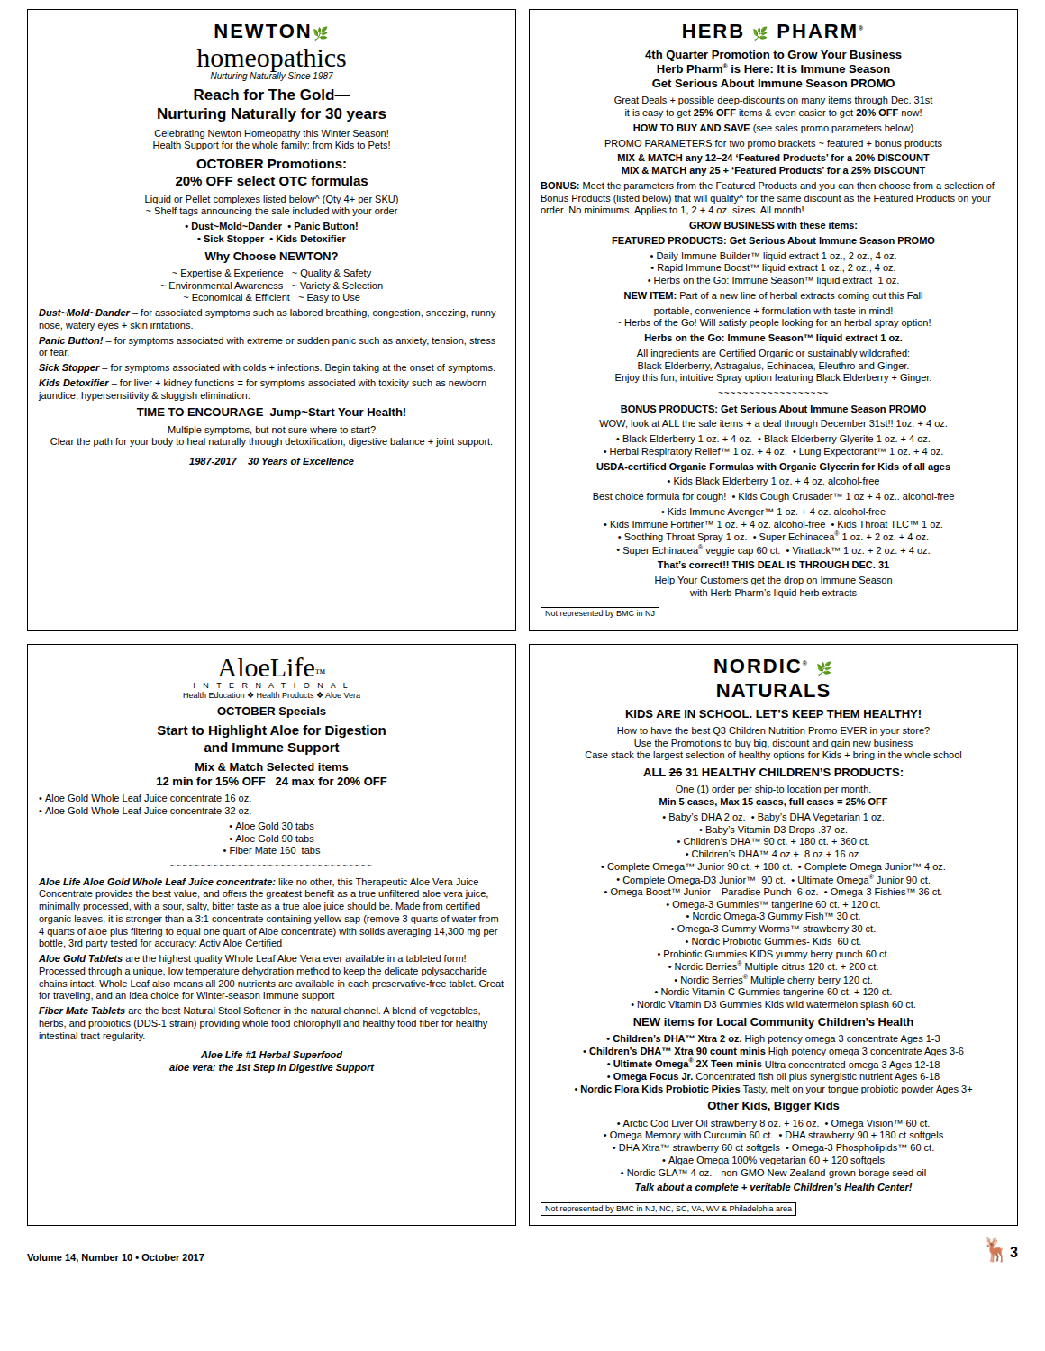NEWTON🌿
homeopathics
Nurturing Naturally Since 1987
Reach for The Gold—
Nurturing Naturally for 30 years
Celebrating Newton Homeopathy this Winter Season!
Health Support for the whole family: from Kids to Pets!
OCTOBER Promotions:
20% OFF select OTC formulas
Liquid or Pellet complexes listed below^ (Qty 4+ per SKU)
~ Shelf tags announcing the sale included with your order
Dust~Mold~Dander • Panic Button!
Sick Stopper • Kids Detoxifier
Why Choose NEWTON?
~ Expertise & Experience ~ Quality & Safety
~ Environmental Awareness ~ Variety & Selection
~ Economical & Efficient ~ Easy to Use
Dust~Mold~Dander – for associated symptoms such as labored breathing, congestion, sneezing, runny nose, watery eyes + skin irritations.
Panic Button! – for symptoms associated with extreme or sudden panic such as anxiety, tension, stress or fear.
Sick Stopper – for symptoms associated with colds + infections. Begin taking at the onset of symptoms.
Kids Detoxifier – for liver + kidney functions = for symptoms associated with toxicity such as newborn jaundice, hypersensitivity & sluggish elimination.
TIME TO ENCOURAGE Jump~Start Your Health!
Multiple symptoms, but not sure where to start?
Clear the path for your body to heal naturally through detoxification, digestive balance + joint support.
1987-2017 30 Years of Excellence
HERB 🌿 PHARM®
4th Quarter Promotion to Grow Your Business
Herb Pharm® is Here: It is Immune Season
Get Serious About Immune Season PROMO
Great Deals + possible deep-discounts on many items through Dec. 31st
it is easy to get 25% OFF items & even easier to get 20% OFF now!
HOW TO BUY AND SAVE (see sales promo parameters below)
PROMO PARAMETERS for two promo brackets ~ featured + bonus products
MIX & MATCH any 12–24 ‘Featured Products’ for a 20% DISCOUNT
MIX & MATCH any 25 + ‘Featured Products’ for a 25% DISCOUNT
BONUS: Meet the parameters from the Featured Products and you can then choose from a selection of Bonus Products (listed below) that will qualify^ for the same discount as the Featured Products on your order. No minimums. Applies to 1, 2 + 4 oz. sizes. All month!
GROW BUSINESS with these items:
FEATURED PRODUCTS: Get Serious About Immune Season PROMO
Daily Immune Builder™ liquid extract 1 oz., 2 oz., 4 oz.
Rapid Immune Boost™ liquid extract 1 oz., 2 oz., 4 oz.
Herbs on the Go: Immune Season™ liquid extract 1 oz.
NEW ITEM: Part of a new line of herbal extracts coming out this Fall
portable, convenience + formulation with taste in mind!
~ Herbs of the Go! Will satisfy people looking for an herbal spray option!
Herbs on the Go: Immune Season™ liquid extract 1 oz.
All ingredients are Certified Organic or sustainably wildcrafted:
Black Elderberry, Astragalus, Echinacea, Eleuthro and Ginger.
Enjoy this fun, intuitive Spray option featuring Black Elderberry + Ginger.
~~~~~~~~~~~~~~~~~~
BONUS PRODUCTS: Get Serious About Immune Season PROMO
WOW, look at ALL the sale items + a deal through December 31st!! 1oz. + 4 oz.
Black Elderberry 1 oz. + 4 oz. • Black Elderberry Glyerite 1 oz. + 4 oz.
Herbal Respiratory Relief™ 1 oz. + 4 oz. • Lung Expectorant™ 1 oz. + 4 oz.
USDA-certified Organic Formulas with Organic Glycerin for Kids of all ages
Kids Black Elderberry 1 oz. + 4 oz. alcohol-free
Best choice formula for cough! • Kids Cough Crusader™ 1 oz + 4 oz.. alcohol-free
Kids Immune Avenger™ 1 oz. + 4 oz. alcohol-free
Kids Immune Fortifier™ 1 oz. + 4 oz. alcohol-free • Kids Throat TLC™ 1 oz.
Soothing Throat Spray 1 oz. • Super Echinacea® 1 oz. + 2 oz. + 4 oz.
Super Echinacea® veggie cap 60 ct. • Virattack™ 1 oz. + 2 oz. + 4 oz.
That’s correct!! THIS DEAL IS THROUGH DEC. 31
Help Your Customers get the drop on Immune Season
with Herb Pharm’s liquid herb extracts
Not represented by BMC in NJ
AloeLife™
I N T E R N A T I O N A L
Health Education ❖ Health Products ❖ Aloe Vera
OCTOBER Specials
Start to Highlight Aloe for Digestion
and Immune Support
Mix & Match Selected items
12 min for 15% OFF 24 max for 20% OFF
Aloe Gold Whole Leaf Juice concentrate 16 oz.
Aloe Gold Whole Leaf Juice concentrate 32 oz.
Aloe Gold 30 tabs
Aloe Gold 90 tabs
Fiber Mate 160 tabs
~~~~~~~~~~~~~~~~~~~~~~~~~~~~~~~~~
Aloe Life Aloe Gold Whole Leaf Juice concentrate: like no other, this Therapeutic Aloe Vera Juice Concentrate provides the best value, and offers the greatest benefit as a true unfiltered aloe vera juice, minimally processed, with a sour, salty, bitter taste as a true aloe juice should be. Made from certified organic leaves, it is stronger than a 3:1 concentrate containing yellow sap (remove 3 quarts of water from 4 quarts of aloe plus filtering to equal one quart of Aloe concentrate) with solids averaging 14,300 mg per bottle, 3rd party tested for accuracy: Activ Aloe Certified
Aloe Gold Tablets are the highest quality Whole Leaf Aloe Vera ever available in a tableted form! Processed through a unique, low temperature dehydration method to keep the delicate polysaccharide chains intact. Whole Leaf also means all 200 nutrients are available in each preservative-free tablet. Great for traveling, and an idea choice for Winter-season Immune support
Fiber Mate Tablets are the best Natural Stool Softener in the natural channel. A blend of vegetables, herbs, and probiotics (DDS-1 strain) providing whole food chlorophyll and healthy food fiber for healthy intestinal tract regularity.
Aloe Life #1 Herbal Superfood
aloe vera: the 1st Step in Digestive Support
NORDIC® 🌿
NATURALS
KIDS ARE IN SCHOOL. LET’S KEEP THEM HEALTHY!
How to have the best Q3 Children Nutrition Promo EVER in your store?
Use the Promotions to buy big, discount and gain new business
Case stack the largest selection of healthy options for Kids + bring in the whole school
ALL 26 31 HEALTHY CHILDREN’S PRODUCTS:
One (1) order per ship-to location per month.
Min 5 cases, Max 15 cases, full cases = 25% OFF
Baby’s DHA 2 oz. • Baby’s DHA Vegetarian 1 oz.
Baby’s Vitamin D3 Drops .37 oz.
Children’s DHA™ 90 ct. + 180 ct. + 360 ct.
Children’s DHA™ 4 oz.+ 8 oz.+ 16 oz.
Complete Omega™ Junior 90 ct. + 180 ct. • Complete Omega Junior™ 4 oz.
Complete Omega-D3 Junior™ 90 ct. • Ultimate Omega® Junior 90 ct.
Omega Boost™ Junior – Paradise Punch 6 oz. • Omega-3 Fishies™ 36 ct.
Omega-3 Gummies™ tangerine 60 ct. + 120 ct.
Nordic Omega-3 Gummy Fish™ 30 ct.
Omega-3 Gummy Worms™ strawberry 30 ct.
Nordic Probiotic Gummies- Kids 60 ct.
Probiotic Gummies KIDS yummy berry punch 60 ct.
Nordic Berries® Multiple citrus 120 ct. + 200 ct.
Nordic Berries® Multiple cherry berry 120 ct.
Nordic Vitamin C Gummies tangerine 60 ct. + 120 ct.
Nordic Vitamin D3 Gummies Kids wild watermelon splash 60 ct.
NEW items for Local Community Children’s Health
Children’s DHA™ Xtra 2 oz. High potency omega 3 concentrate Ages 1-3
Children’s DHA™ Xtra 90 count minis High potency omega 3 concentrate Ages 3-6
Ultimate Omega® 2X Teen minis Ultra concentrated omega 3 Ages 12-18
Omega Focus Jr. Concentrated fish oil plus synergistic nutrient Ages 6-18
Nordic Flora Kids Probiotic Pixies Tasty, melt on your tongue probiotic powder Ages 3+
Other Kids, Bigger Kids
Arctic Cod Liver Oil strawberry 8 oz. + 16 oz. • Omega Vision™ 60 ct.
Omega Memory with Curcumin 60 ct. • DHA strawberry 90 + 180 ct softgels
DHA Xtra™ strawberry 60 ct softgels • Omega-3 Phospholipids™ 60 ct.
Algae Omega 100% vegetarian 60 + 120 softgels
Nordic GLA™ 4 oz. - non-GMO New Zealand-grown borage seed oil
Talk about a complete + veritable Children’s Health Center!
Not represented by BMC in NJ, NC, SC, VA, WV & Philadelphia area
Volume 14, Number 10 • October 2017
🦌3